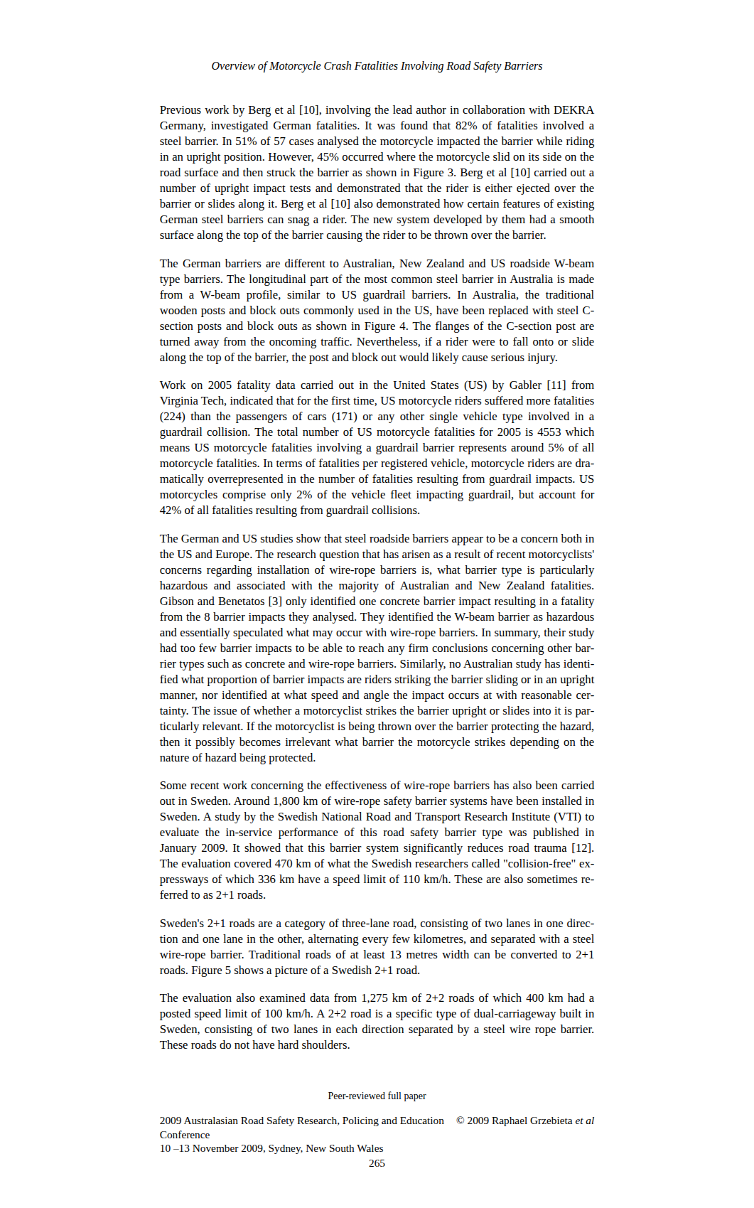Overview of Motorcycle Crash Fatalities Involving Road Safety Barriers
Previous work by Berg et al [10], involving the lead author in collaboration with DEKRA Germany, investigated German fatalities. It was found that 82% of fatalities involved a steel barrier. In 51% of 57 cases analysed the motorcycle impacted the barrier while riding in an upright position. However, 45% occurred where the motorcycle slid on its side on the road surface and then struck the barrier as shown in Figure 3. Berg et al [10] carried out a number of upright impact tests and demonstrated that the rider is either ejected over the barrier or slides along it. Berg et al [10] also demonstrated how certain features of existing German steel barriers can snag a rider. The new system developed by them had a smooth surface along the top of the barrier causing the rider to be thrown over the barrier.
The German barriers are different to Australian, New Zealand and US roadside W-beam type barriers. The longitudinal part of the most common steel barrier in Australia is made from a W-beam profile, similar to US guardrail barriers. In Australia, the traditional wooden posts and block outs commonly used in the US, have been replaced with steel C-section posts and block outs as shown in Figure 4. The flanges of the C-section post are turned away from the oncoming traffic. Nevertheless, if a rider were to fall onto or slide along the top of the barrier, the post and block out would likely cause serious injury.
Work on 2005 fatality data carried out in the United States (US) by Gabler [11] from Virginia Tech, indicated that for the first time, US motorcycle riders suffered more fatalities (224) than the passengers of cars (171) or any other single vehicle type involved in a guardrail collision. The total number of US motorcycle fatalities for 2005 is 4553 which means US motorcycle fatalities involving a guardrail barrier represents around 5% of all motorcycle fatalities. In terms of fatalities per registered vehicle, motorcycle riders are dramatically overrepresented in the number of fatalities resulting from guardrail impacts. US motorcycles comprise only 2% of the vehicle fleet impacting guardrail, but account for 42% of all fatalities resulting from guardrail collisions.
The German and US studies show that steel roadside barriers appear to be a concern both in the US and Europe. The research question that has arisen as a result of recent motorcyclists' concerns regarding installation of wire-rope barriers is, what barrier type is particularly hazardous and associated with the majority of Australian and New Zealand fatalities. Gibson and Benetatos [3] only identified one concrete barrier impact resulting in a fatality from the 8 barrier impacts they analysed. They identified the W-beam barrier as hazardous and essentially speculated what may occur with wire-rope barriers. In summary, their study had too few barrier impacts to be able to reach any firm conclusions concerning other barrier types such as concrete and wire-rope barriers. Similarly, no Australian study has identified what proportion of barrier impacts are riders striking the barrier sliding or in an upright manner, nor identified at what speed and angle the impact occurs at with reasonable certainty. The issue of whether a motorcyclist strikes the barrier upright or slides into it is particularly relevant. If the motorcyclist is being thrown over the barrier protecting the hazard, then it possibly becomes irrelevant what barrier the motorcycle strikes depending on the nature of hazard being protected.
Some recent work concerning the effectiveness of wire-rope barriers has also been carried out in Sweden. Around 1,800 km of wire-rope safety barrier systems have been installed in Sweden. A study by the Swedish National Road and Transport Research Institute (VTI) to evaluate the in-service performance of this road safety barrier type was published in January 2009. It showed that this barrier system significantly reduces road trauma [12]. The evaluation covered 470 km of what the Swedish researchers called "collision-free" expressways of which 336 km have a speed limit of 110 km/h. These are also sometimes referred to as 2+1 roads.
Sweden's 2+1 roads are a category of three-lane road, consisting of two lanes in one direction and one lane in the other, alternating every few kilometres, and separated with a steel wire-rope barrier. Traditional roads of at least 13 metres width can be converted to 2+1 roads. Figure 5 shows a picture of a Swedish 2+1 road.
The evaluation also examined data from 1,275 km of 2+2 roads of which 400 km had a posted speed limit of 100 km/h. A 2+2 road is a specific type of dual-carriageway built in Sweden, consisting of two lanes in each direction separated by a steel wire rope barrier. These roads do not have hard shoulders.
Peer-reviewed full paper
2009 Australasian Road Safety Research, Policing and Education Conference
10 –13 November 2009, Sydney, New South Wales
© 2009 Raphael Grzebieta et al
265